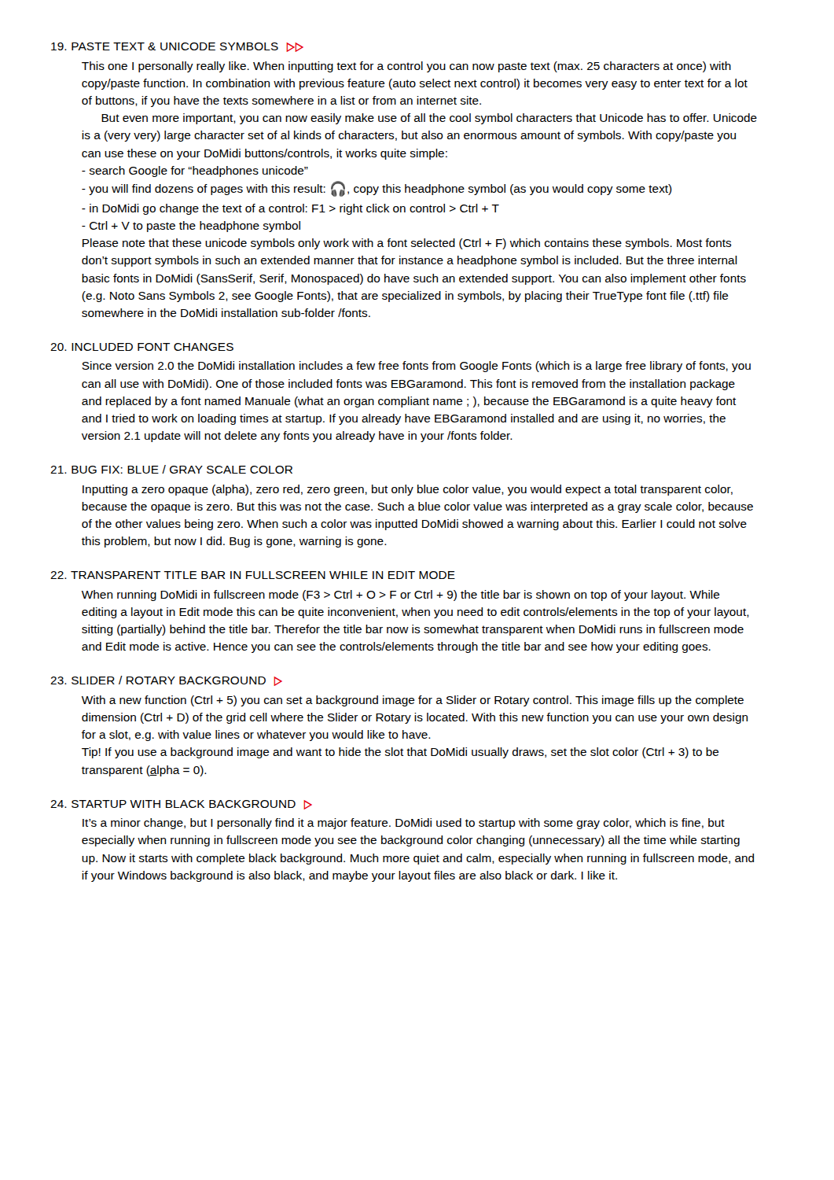19. Paste text & unicode symbols ▷▷
This one I personally really like. When inputting text for a control you can now paste text (max. 25 characters at once) with copy/paste function. In combination with previous feature (auto select next control) it becomes very easy to enter text for a lot of buttons, if you have the texts somewhere in a list or from an internet site.
But even more important, you can now easily make use of all the cool symbol characters that Unicode has to offer. Unicode is a (very very) large character set of al kinds of characters, but also an enormous amount of symbols. With copy/paste you can use these on your DoMidi buttons/controls, it works quite simple:
- search Google for “headphones unicode”
- you will find dozens of pages with this result: 🎧, copy this headphone symbol (as you would copy some text)
- in DoMidi go change the text of a control: F1 > right click on control > Ctrl + T
- Ctrl + V to paste the headphone symbol
Please note that these unicode symbols only work with a font selected (Ctrl + F) which contains these symbols. Most fonts don’t support symbols in such an extended manner that for instance a headphone symbol is included. But the three internal basic fonts in DoMidi (SansSerif, Serif, Monospaced) do have such an extended support. You can also implement other fonts (e.g. Noto Sans Symbols 2, see Google Fonts), that are specialized in symbols, by placing their TrueType font file (.ttf) file somewhere in the DoMidi installation sub-folder /fonts.
20. Included font changes
Since version 2.0 the DoMidi installation includes a few free fonts from Google Fonts (which is a large free library of fonts, you can all use with DoMidi). One of those included fonts was EBGaramond. This font is removed from the installation package and replaced by a font named Manuale (what an organ compliant name ; ), because the EBGaramond is a quite heavy font and I tried to work on loading times at startup. If you already have EBGaramond installed and are using it, no worries, the version 2.1 update will not delete any fonts you already have in your /fonts folder.
21. Bug fix: blue / gray scale color
Inputting a zero opaque (alpha), zero red, zero green, but only blue color value, you would expect a total transparent color, because the opaque is zero. But this was not the case. Such a blue color value was interpreted as a gray scale color, because of the other values being zero. When such a color was inputted DoMidi showed a warning about this. Earlier I could not solve this problem, but now I did. Bug is gone, warning is gone.
22. Transparent title bar in fullscreen while in edit mode
When running DoMidi in fullscreen mode (F3 > Ctrl + O > F or Ctrl + 9) the title bar is shown on top of your layout. While editing a layout in Edit mode this can be quite inconvenient, when you need to edit controls/elements in the top of your layout, sitting (partially) behind the title bar. Therefor the title bar now is somewhat transparent when DoMidi runs in fullscreen mode and Edit mode is active. Hence you can see the controls/elements through the title bar and see how your editing goes.
23. Slider / rotary background ▷
With a new function (Ctrl + 5) you can set a background image for a Slider or Rotary control. This image fills up the complete dimension (Ctrl + D) of the grid cell where the Slider or Rotary is located. With this new function you can use your own design for a slot, e.g. with value lines or whatever you would like to have.
Tip! If you use a background image and want to hide the slot that DoMidi usually draws, set the slot color (Ctrl + 3) to be transparent (alpha = 0).
24. Startup with black background ▷
It’s a minor change, but I personally find it a major feature. DoMidi used to startup with some gray color, which is fine, but especially when running in fullscreen mode you see the background color changing (unnecessary) all the time while starting up. Now it starts with complete black background. Much more quiet and calm, especially when running in fullscreen mode, and if your Windows background is also black, and maybe your layout files are also black or dark. I like it.